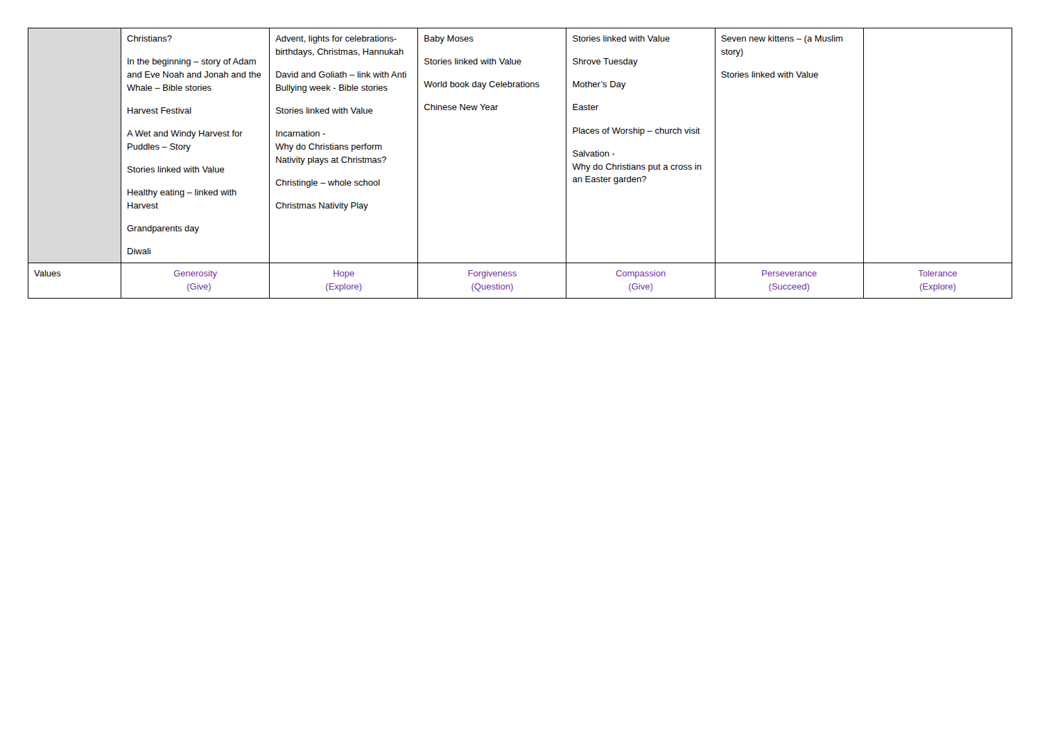| | Christians? In the beginning – story of Adam and Eve Noah and Jonah and the Whale – Bible stories Harvest Festival A Wet and Windy Harvest for Puddles – Story Stories linked with Value Healthy eating – linked with Harvest Grandparents day Diwali | Advent, lights for celebrations- birthdays, Christmas, Hannukah David and Goliath – link with Anti Bullying week - Bible stories Stories linked with Value Incarnation - Why do Christians perform Nativity plays at Christmas? Christingle – whole school Christmas Nativity Play | Baby Moses Stories linked with Value World book day Celebrations Chinese New Year | Stories linked with Value Shrove Tuesday Mother’s Day Easter Places of Worship – church visit Salvation - Why do Christians put a cross in an Easter garden? | Seven new kittens – (a Muslim story) Stories linked with Value | |
| Values | Generosity (Give) | Hope (Explore) | Forgiveness (Question) | Compassion (Give) | Perseverance (Succeed) | Tolerance (Explore) |